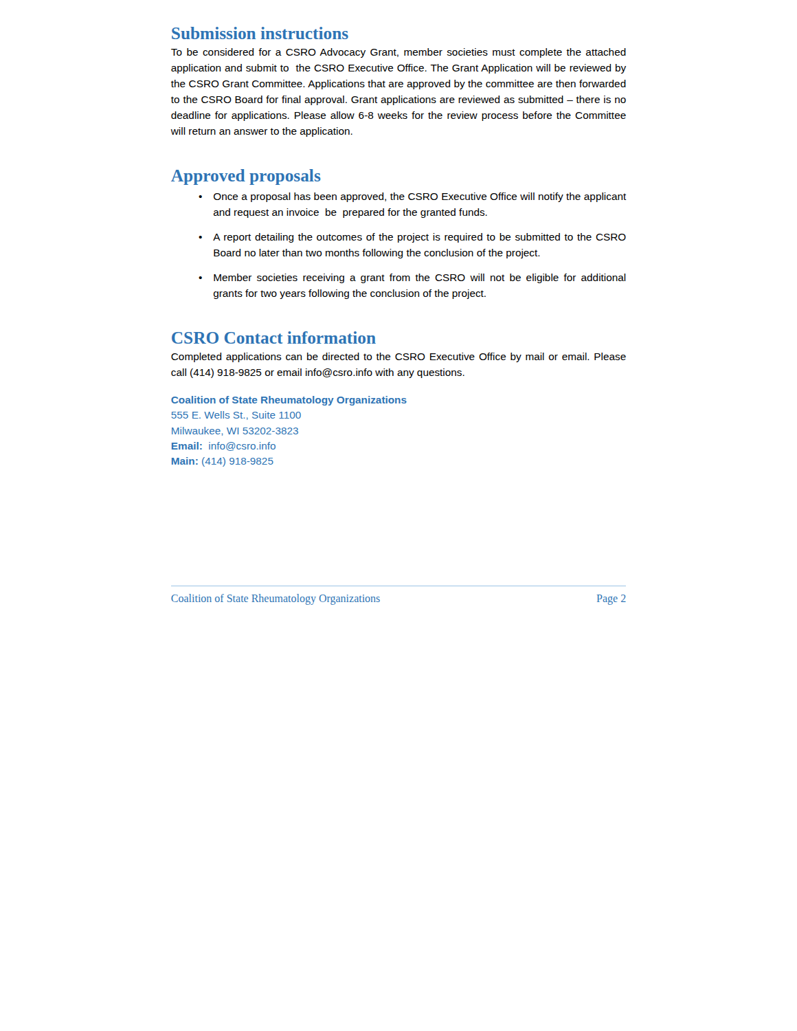Submission instructions
To be considered for a CSRO Advocacy Grant, member societies must complete the attached application and submit to the CSRO Executive Office. The Grant Application will be reviewed by the CSRO Grant Committee. Applications that are approved by the committee are then forwarded to the CSRO Board for final approval. Grant applications are reviewed as submitted – there is no deadline for applications. Please allow 6-8 weeks for the review process before the Committee will return an answer to the application.
Approved proposals
Once a proposal has been approved, the CSRO Executive Office will notify the applicant and request an invoice be prepared for the granted funds.
A report detailing the outcomes of the project is required to be submitted to the CSRO Board no later than two months following the conclusion of the project.
Member societies receiving a grant from the CSRO will not be eligible for additional grants for two years following the conclusion of the project.
CSRO Contact information
Completed applications can be directed to the CSRO Executive Office by mail or email. Please call (414) 918-9825 or email info@csro.info with any questions.
Coalition of State Rheumatology Organizations
555 E. Wells St., Suite 1100
Milwaukee, WI 53202-3823
Email: info@csro.info
Main: (414) 918-9825
Coalition of State Rheumatology Organizations Page 2